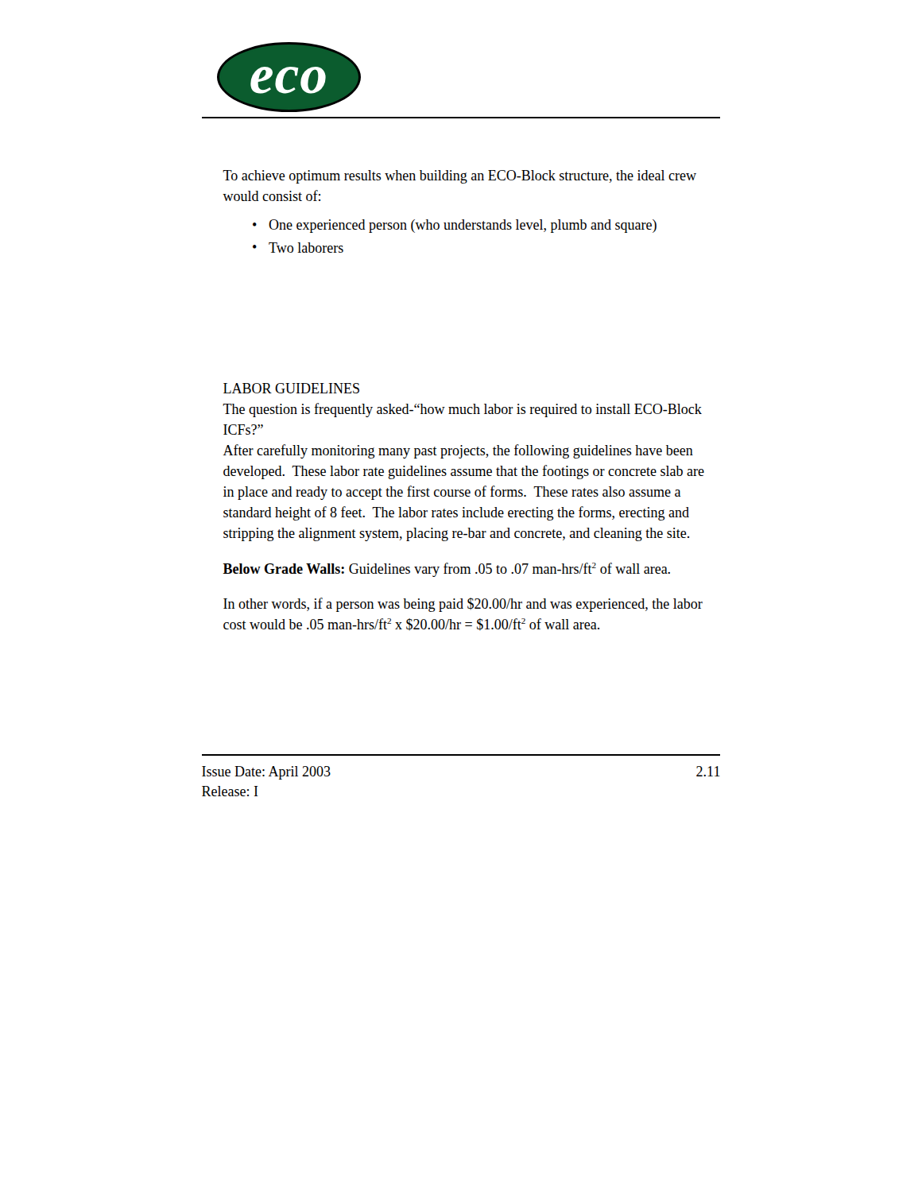eco
To achieve optimum results when building an ECO-Block structure, the ideal crew would consist of:
One experienced person (who understands level, plumb and square)
Two laborers
LABOR GUIDELINES
The question is frequently asked-“how much labor is required to install ECO-Block ICFs?”
After carefully monitoring many past projects, the following guidelines have been developed. These labor rate guidelines assume that the footings or concrete slab are in place and ready to accept the first course of forms. These rates also assume a standard height of 8 feet. The labor rates include erecting the forms, erecting and stripping the alignment system, placing re-bar and concrete, and cleaning the site.
Below Grade Walls: Guidelines vary from .05 to .07 man-hrs/ft2 of wall area.
In other words, if a person was being paid $20.00/hr and was experienced, the labor cost would be .05 man-hrs/ft2 x $20.00/hr = $1.00/ft2 of wall area.
Issue Date: April 2003
Release: I
2.11